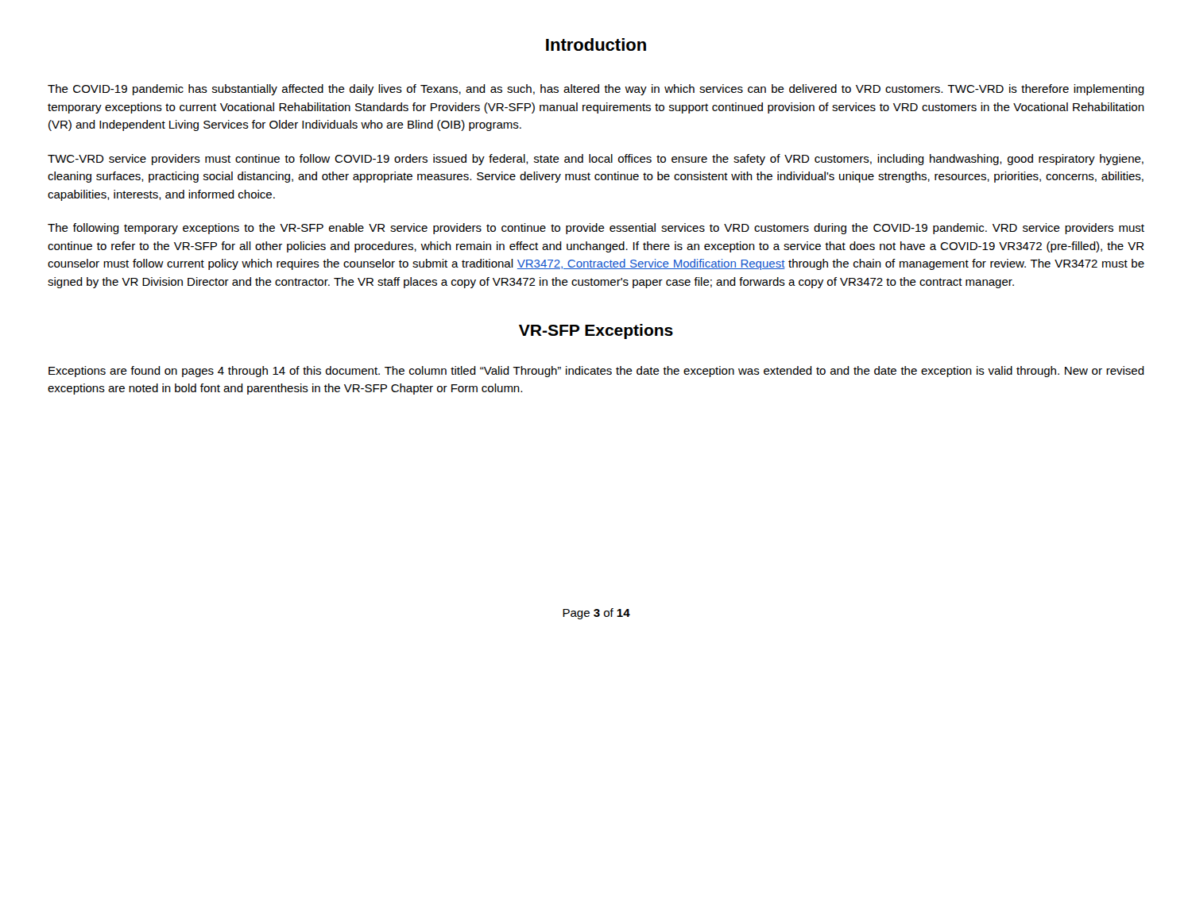Introduction
The COVID-19 pandemic has substantially affected the daily lives of Texans, and as such, has altered the way in which services can be delivered to VRD customers. TWC-VRD is therefore implementing temporary exceptions to current Vocational Rehabilitation Standards for Providers (VR-SFP) manual requirements to support continued provision of services to VRD customers in the Vocational Rehabilitation (VR) and Independent Living Services for Older Individuals who are Blind (OIB) programs.
TWC-VRD service providers must continue to follow COVID-19 orders issued by federal, state and local offices to ensure the safety of VRD customers, including handwashing, good respiratory hygiene, cleaning surfaces, practicing social distancing, and other appropriate measures. Service delivery must continue to be consistent with the individual's unique strengths, resources, priorities, concerns, abilities, capabilities, interests, and informed choice.
The following temporary exceptions to the VR-SFP enable VR service providers to continue to provide essential services to VRD customers during the COVID-19 pandemic. VRD service providers must continue to refer to the VR-SFP for all other policies and procedures, which remain in effect and unchanged. If there is an exception to a service that does not have a COVID-19 VR3472 (pre-filled), the VR counselor must follow current policy which requires the counselor to submit a traditional VR3472, Contracted Service Modification Request through the chain of management for review. The VR3472 must be signed by the VR Division Director and the contractor. The VR staff places a copy of VR3472 in the customer's paper case file; and forwards a copy of VR3472 to the contract manager.
VR-SFP Exceptions
Exceptions are found on pages 4 through 14 of this document. The column titled “Valid Through” indicates the date the exception was extended to and the date the exception is valid through. New or revised exceptions are noted in bold font and parenthesis in the VR-SFP Chapter or Form column.
Page 3 of 14